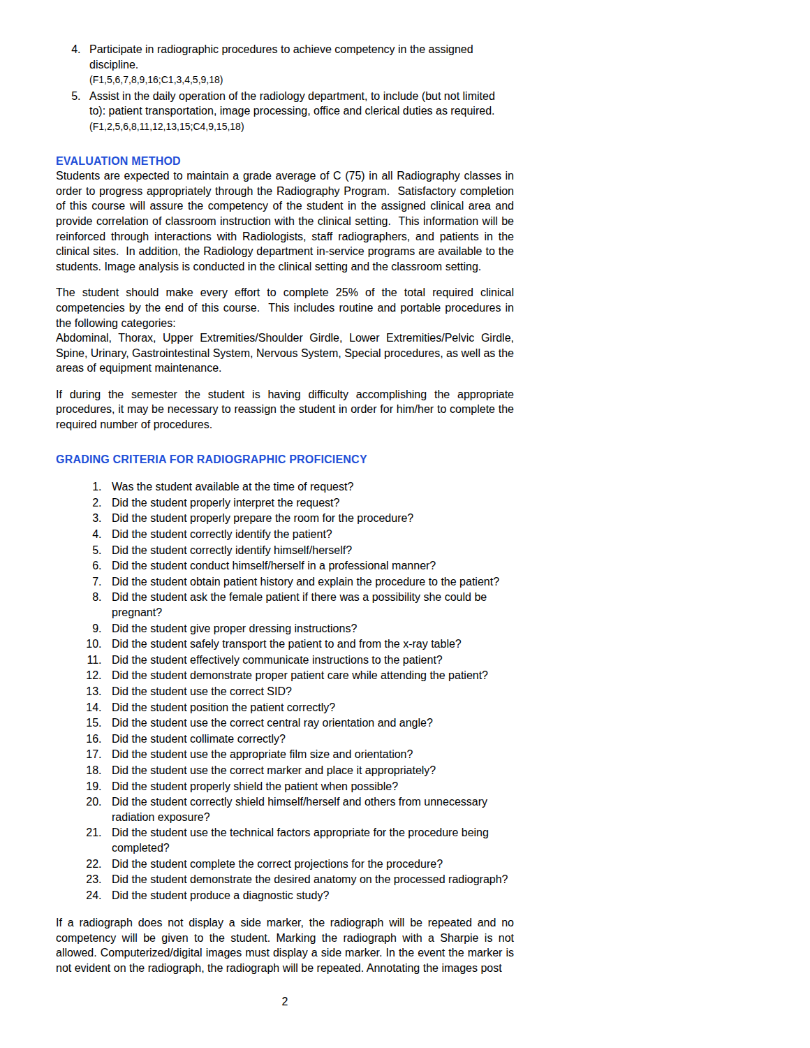Participate in radiographic procedures to achieve competency in the assigned discipline.
(F1,5,6,7,8,9,16;C1,3,4,5,9,18)
Assist in the daily operation of the radiology department, to include (but not limited to): patient transportation, image processing, office and clerical duties as required. (F1,2,5,6,8,11,12,13,15;C4,9,15,18)
EVALUATION METHOD
Students are expected to maintain a grade average of C (75) in all Radiography classes in order to progress appropriately through the Radiography Program. Satisfactory completion of this course will assure the competency of the student in the assigned clinical area and provide correlation of classroom instruction with the clinical setting. This information will be reinforced through interactions with Radiologists, staff radiographers, and patients in the clinical sites. In addition, the Radiology department in-service programs are available to the students. Image analysis is conducted in the clinical setting and the classroom setting.
The student should make every effort to complete 25% of the total required clinical competencies by the end of this course. This includes routine and portable procedures in the following categories:
Abdominal, Thorax, Upper Extremities/Shoulder Girdle, Lower Extremities/Pelvic Girdle, Spine, Urinary, Gastrointestinal System, Nervous System, Special procedures, as well as the areas of equipment maintenance.
If during the semester the student is having difficulty accomplishing the appropriate procedures, it may be necessary to reassign the student in order for him/her to complete the required number of procedures.
GRADING CRITERIA FOR RADIOGRAPHIC PROFICIENCY
Was the student available at the time of request?
Did the student properly interpret the request?
Did the student properly prepare the room for the procedure?
Did the student correctly identify the patient?
Did the student correctly identify himself/herself?
Did the student conduct himself/herself in a professional manner?
Did the student obtain patient history and explain the procedure to the patient?
Did the student ask the female patient if there was a possibility she could be pregnant?
Did the student give proper dressing instructions?
Did the student safely transport the patient to and from the x-ray table?
Did the student effectively communicate instructions to the patient?
Did the student demonstrate proper patient care while attending the patient?
Did the student use the correct SID?
Did the student position the patient correctly?
Did the student use the correct central ray orientation and angle?
Did the student collimate correctly?
Did the student use the appropriate film size and orientation?
Did the student use the correct marker and place it appropriately?
Did the student properly shield the patient when possible?
Did the student correctly shield himself/herself and others from unnecessary radiation exposure?
Did the student use the technical factors appropriate for the procedure being completed?
Did the student complete the correct projections for the procedure?
Did the student demonstrate the desired anatomy on the processed radiograph?
Did the student produce a diagnostic study?
If a radiograph does not display a side marker, the radiograph will be repeated and no competency will be given to the student. Marking the radiograph with a Sharpie is not allowed. Computerized/digital images must display a side marker. In the event the marker is not evident on the radiograph, the radiograph will be repeated. Annotating the images post
2